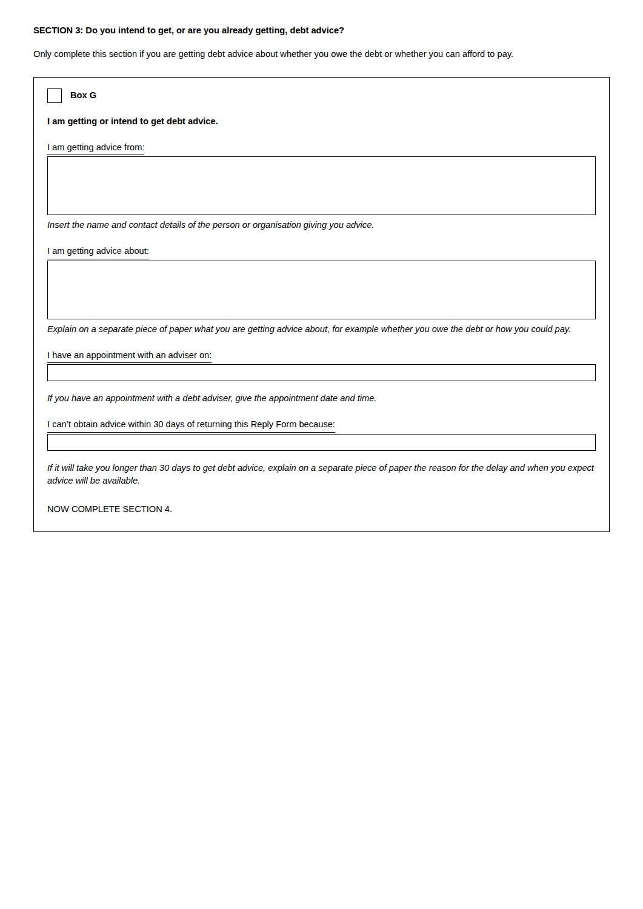SECTION 3: Do you intend to get, or are you already getting, debt advice?
Only complete this section if you are getting debt advice about whether you owe the debt or whether you can afford to pay.
Box G
I am getting or intend to get debt advice.
I am getting advice from:
Insert the name and contact details of the person or organisation giving you advice.
I am getting advice about:
Explain on a separate piece of paper what you are getting advice about, for example whether you owe the debt or how you could pay.
I have an appointment with an adviser on:
If you have an appointment with a debt adviser, give the appointment date and time.
I can’t obtain advice within 30 days of returning this Reply Form because:
If it will take you longer than 30 days to get debt advice, explain on a separate piece of paper the reason for the delay and when you expect advice will be available.
NOW COMPLETE SECTION 4.